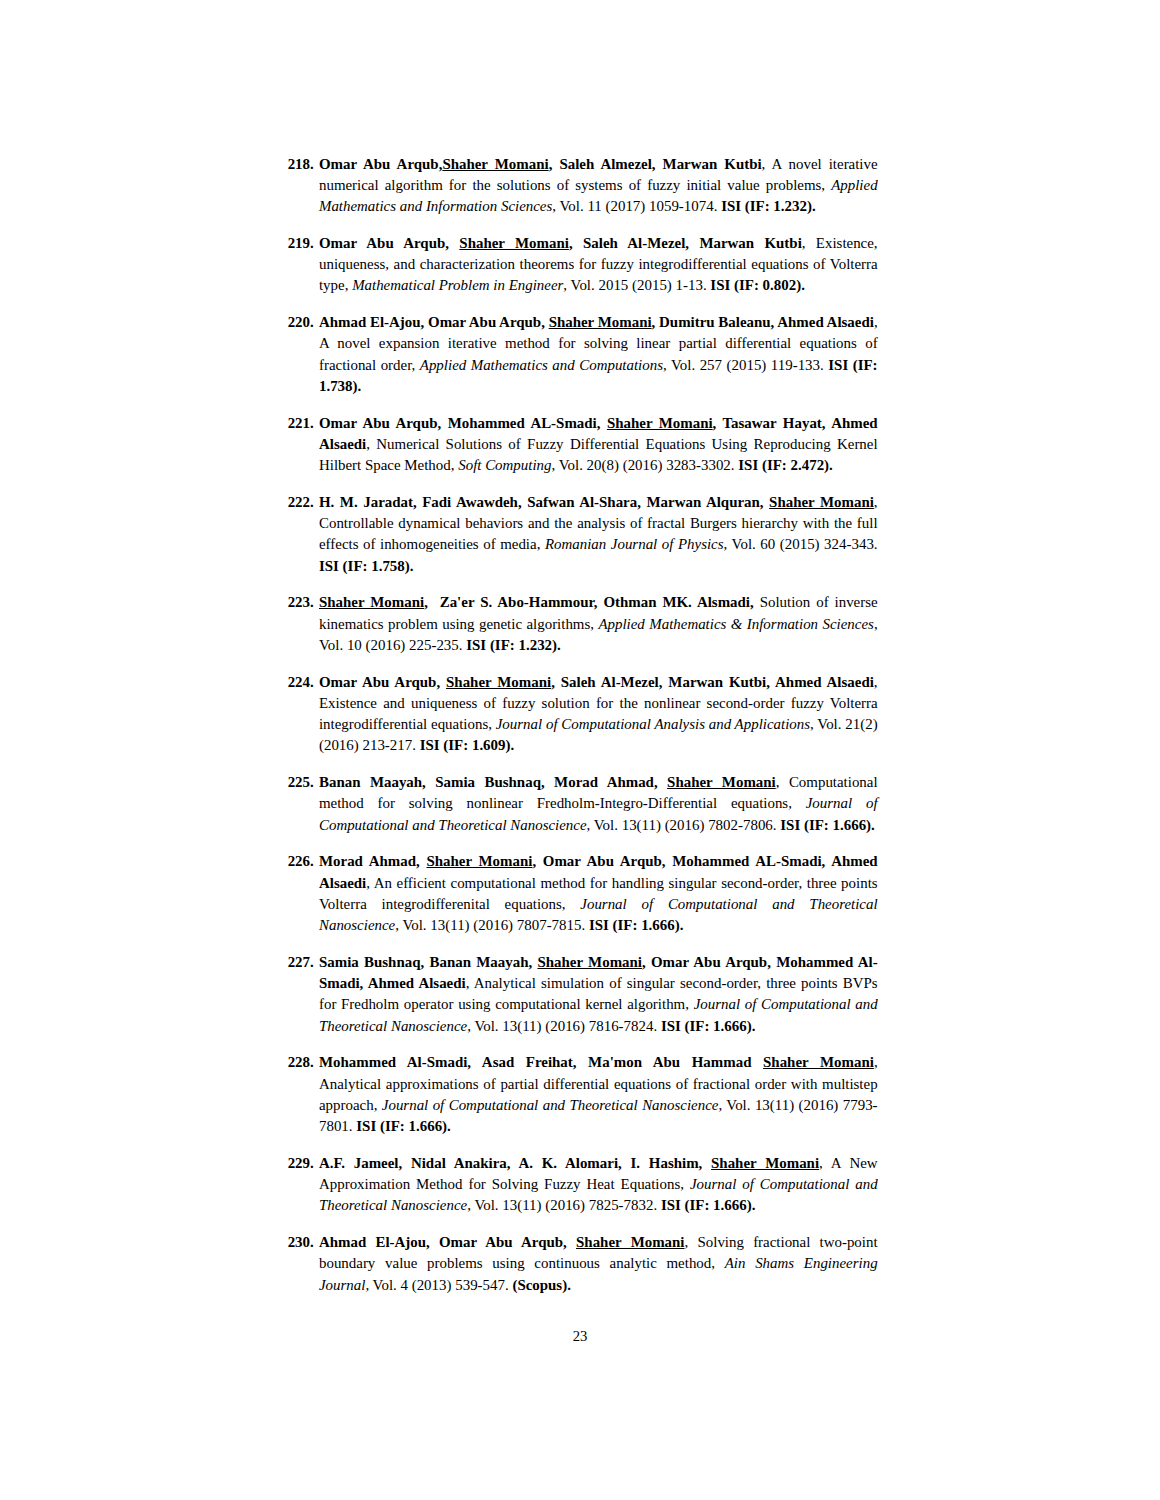218. Omar Abu Arqub,Shaher Momani, Saleh Almezel, Marwan Kutbi, A novel iterative numerical algorithm for the solutions of systems of fuzzy initial value problems, Applied Mathematics and Information Sciences, Vol. 11 (2017) 1059-1074. ISI (IF: 1.232).
219. Omar Abu Arqub, Shaher Momani, Saleh Al-Mezel, Marwan Kutbi, Existence, uniqueness, and characterization theorems for fuzzy integrodifferential equations of Volterra type, Mathematical Problem in Engineer, Vol. 2015 (2015) 1-13. ISI (IF: 0.802).
220. Ahmad El-Ajou, Omar Abu Arqub, Shaher Momani, Dumitru Baleanu, Ahmed Alsaedi, A novel expansion iterative method for solving linear partial differential equations of fractional order, Applied Mathematics and Computations, Vol. 257 (2015) 119-133. ISI (IF: 1.738).
221. Omar Abu Arqub, Mohammed AL-Smadi, Shaher Momani, Tasawar Hayat, Ahmed Alsaedi, Numerical Solutions of Fuzzy Differential Equations Using Reproducing Kernel Hilbert Space Method, Soft Computing, Vol. 20(8) (2016) 3283-3302. ISI (IF: 2.472).
222. H. M. Jaradat, Fadi Awawdeh, Safwan Al-Shara, Marwan Alquran, Shaher Momani, Controllable dynamical behaviors and the analysis of fractal Burgers hierarchy with the full effects of inhomogeneities of media, Romanian Journal of Physics, Vol. 60 (2015) 324-343. ISI (IF: 1.758).
223. Shaher Momani, Za'er S. Abo-Hammour, Othman MK. Alsmadi, Solution of inverse kinematics problem using genetic algorithms, Applied Mathematics & Information Sciences, Vol. 10 (2016) 225-235. ISI (IF: 1.232).
224. Omar Abu Arqub, Shaher Momani, Saleh Al-Mezel, Marwan Kutbi, Ahmed Alsaedi, Existence and uniqueness of fuzzy solution for the nonlinear second-order fuzzy Volterra integrodifferential equations, Journal of Computational Analysis and Applications, Vol. 21(2) (2016) 213-217. ISI (IF: 1.609).
225. Banan Maayah, Samia Bushnaq, Morad Ahmad, Shaher Momani, Computational method for solving nonlinear Fredholm-Integro-Differential equations, Journal of Computational and Theoretical Nanoscience, Vol. 13(11) (2016) 7802-7806. ISI (IF: 1.666).
226. Morad Ahmad, Shaher Momani, Omar Abu Arqub, Mohammed AL-Smadi, Ahmed Alsaedi, An efficient computational method for handling singular second-order, three points Volterra integrodifferenital equations, Journal of Computational and Theoretical Nanoscience, Vol. 13(11) (2016) 7807-7815. ISI (IF: 1.666).
227. Samia Bushnaq, Banan Maayah, Shaher Momani, Omar Abu Arqub, Mohammed Al-Smadi, Ahmed Alsaedi, Analytical simulation of singular second-order, three points BVPs for Fredholm operator using computational kernel algorithm, Journal of Computational and Theoretical Nanoscience, Vol. 13(11) (2016) 7816-7824. ISI (IF: 1.666).
228. Mohammed Al-Smadi, Asad Freihat, Ma'mon Abu Hammad Shaher Momani, Analytical approximations of partial differential equations of fractional order with multistep approach, Journal of Computational and Theoretical Nanoscience, Vol. 13(11) (2016) 7793-7801. ISI (IF: 1.666).
229. A.F. Jameel, Nidal Anakira, A. K. Alomari, I. Hashim, Shaher Momani, A New Approximation Method for Solving Fuzzy Heat Equations, Journal of Computational and Theoretical Nanoscience, Vol. 13(11) (2016) 7825-7832. ISI (IF: 1.666).
230. Ahmad El-Ajou, Omar Abu Arqub, Shaher Momani, Solving fractional two-point boundary value problems using continuous analytic method, Ain Shams Engineering Journal, Vol. 4 (2013) 539-547. (Scopus).
23